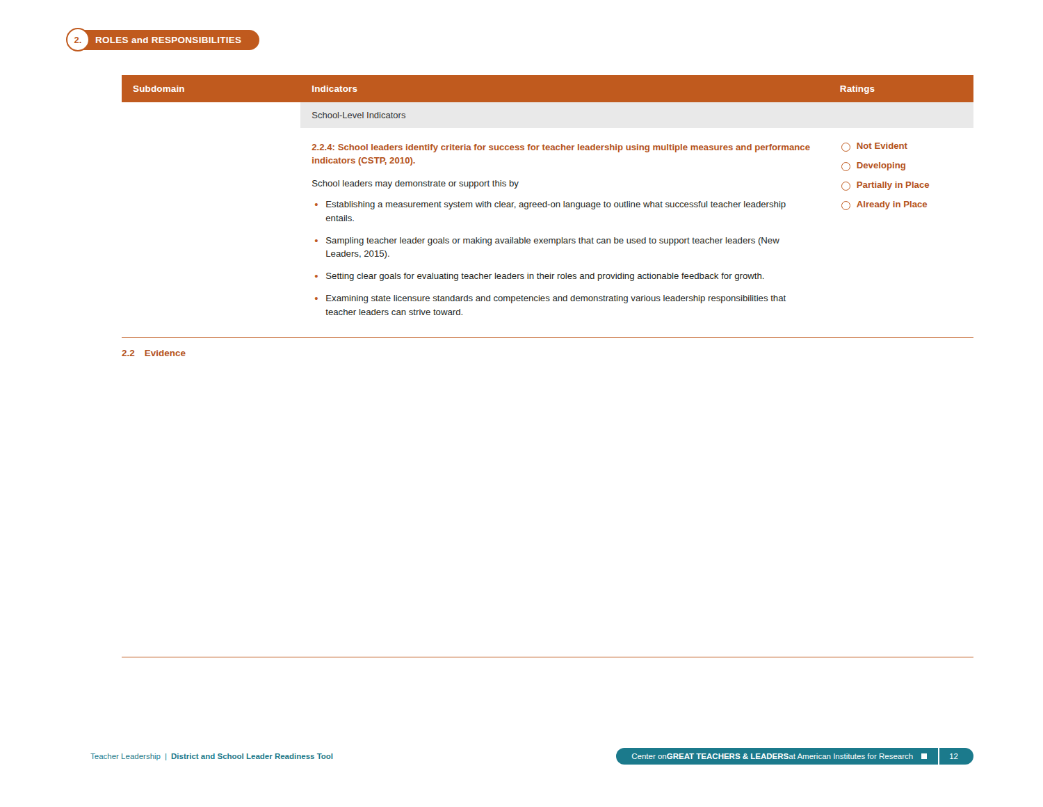2.
ROLES and RESPONSIBILITIES
| Subdomain | Indicators | Ratings |
| --- | --- | --- |
| | School-Level Indicators | |
| | 2.2.4: School leaders identify criteria for success for teacher leadership using multiple measures and performance indicators (CSTP, 2010). School leaders may demonstrate or support this by Establishing a measurement system with clear, agreed-on language to outline what successful teacher leadership entails. Sampling teacher leader goals or making available exemplars that can be used to support teacher leaders (New Leaders, 2015). Setting clear goals for evaluating teacher leaders in their roles and providing actionable feedback for growth. Examining state licensure standards and competencies and demonstrating various leadership responsibilities that teacher leaders can strive toward. | Not Evident Developing Partially in Place Already in Place |
2.2 Evidence
Teacher Leadership|District and School Leader Readiness Tool
Center on GREAT TEACHERS & LEADERS at American Institutes for Research
12